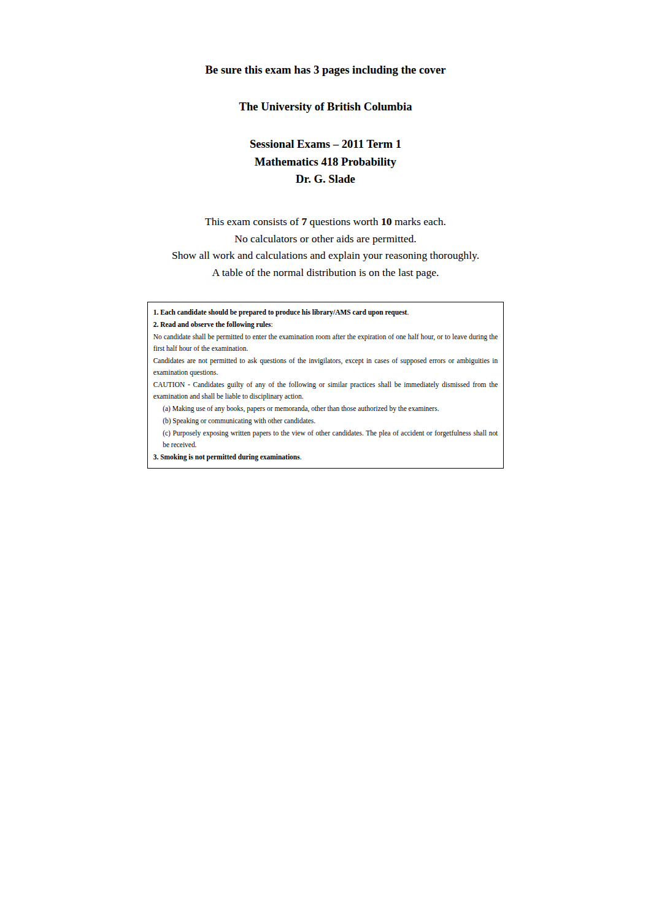Be sure this exam has 3 pages including the cover
The University of British Columbia
Sessional Exams – 2011 Term 1 Mathematics 418 Probability Dr. G. Slade
This exam consists of 7 questions worth 10 marks each.
No calculators or other aids are permitted.
Show all work and calculations and explain your reasoning thoroughly.
A table of the normal distribution is on the last page.
1. Each candidate should be prepared to produce his library/AMS card upon request.
2. Read and observe the following rules:
No candidate shall be permitted to enter the examination room after the expiration of one half hour, or to leave during the first half hour of the examination.
Candidates are not permitted to ask questions of the invigilators, except in cases of supposed errors or ambiguities in examination questions.
CAUTION - Candidates guilty of any of the following or similar practices shall be immediately dismissed from the examination and shall be liable to disciplinary action.
(a) Making use of any books, papers or memoranda, other than those authorized by the examiners.
(b) Speaking or communicating with other candidates.
(c) Purposely exposing written papers to the view of other candidates. The plea of accident or forgetfulness shall not be received.
3. Smoking is not permitted during examinations.